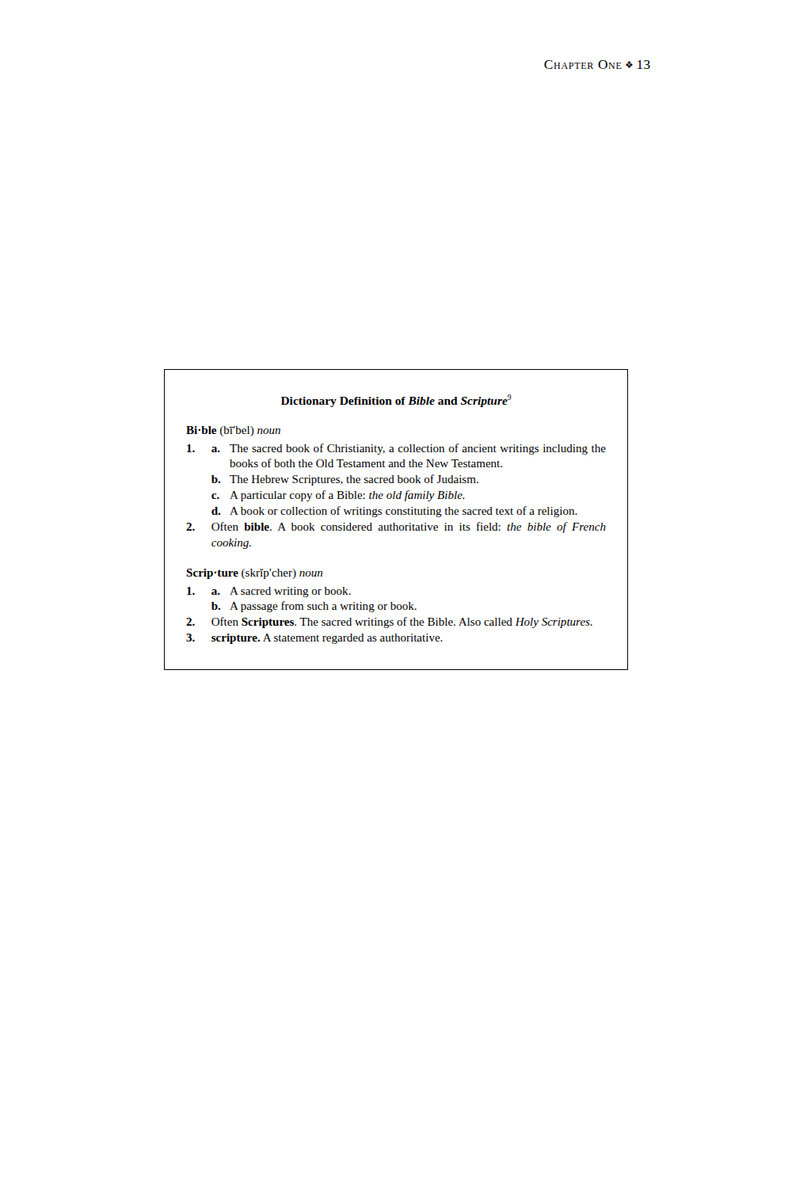Chapter One❖13
Dictionary Definition of Bible and Scripture9
Bi·ble (bī′bel) noun
1.
a.
The sacred book of Christianity, a collection of ancient writings including the books of both the Old Testament and the New Testament.
b.
The Hebrew Scriptures, the sacred book of Judaism.
c.
A particular copy of a Bible: the old family Bible.
d.
A book or collection of writings constituting the sacred text of a religion.
2.
Often bible. A book considered authoritative in its field: the bible of French cooking.
Scrip·ture (skrĭp′cher) noun
1.
a.
A sacred writing or book.
b.
A passage from such a writing or book.
2.
Often Scriptures. The sacred writings of the Bible. Also called Holy Scriptures.
3.
scripture. A statement regarded as authoritative.